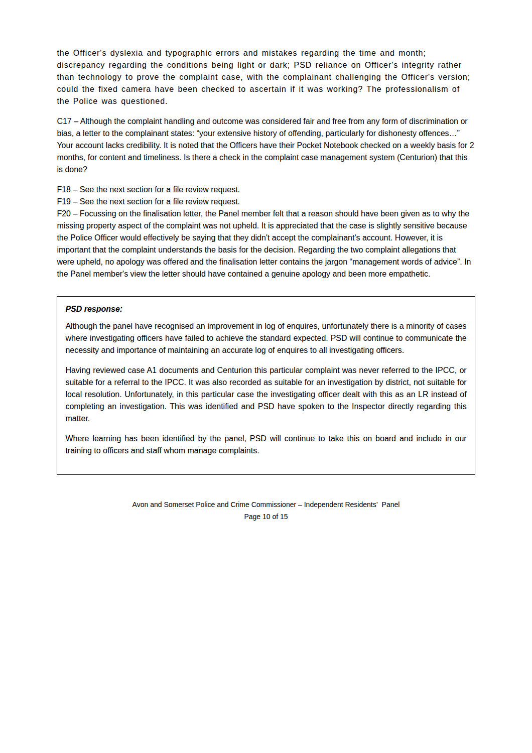the Officer's dyslexia and typographic errors and mistakes regarding the time and month; discrepancy regarding the conditions being light or dark; PSD reliance on Officer's integrity rather than technology to prove the complaint case, with the complainant challenging the Officer's version; could the fixed camera have been checked to ascertain if it was working? The professionalism of the Police was questioned.
C17 – Although the complaint handling and outcome was considered fair and free from any form of discrimination or bias, a letter to the complainant states: “your extensive history of offending, particularly for dishonesty offences…” Your account lacks credibility. It is noted that the Officers have their Pocket Notebook checked on a weekly basis for 2 months, for content and timeliness. Is there a check in the complaint case management system (Centurion) that this is done?
F18 – See the next section for a file review request.
F19 – See the next section for a file review request.
F20 – Focussing on the finalisation letter, the Panel member felt that a reason should have been given as to why the missing property aspect of the complaint was not upheld. It is appreciated that the case is slightly sensitive because the Police Officer would effectively be saying that they didn't accept the complainant's account. However, it is important that the complaint understands the basis for the decision. Regarding the two complaint allegations that were upheld, no apology was offered and the finalisation letter contains the jargon “management words of advice”. In the Panel member's view the letter should have contained a genuine apology and been more empathetic.
PSD response:
Although the panel have recognised an improvement in log of enquires, unfortunately there is a minority of cases where investigating officers have failed to achieve the standard expected. PSD will continue to communicate the necessity and importance of maintaining an accurate log of enquires to all investigating officers.
Having reviewed case A1 documents and Centurion this particular complaint was never referred to the IPCC, or suitable for a referral to the IPCC. It was also recorded as suitable for an investigation by district, not suitable for local resolution. Unfortunately, in this particular case the investigating officer dealt with this as an LR instead of completing an investigation. This was identified and PSD have spoken to the Inspector directly regarding this matter.
Where learning has been identified by the panel, PSD will continue to take this on board and include in our training to officers and staff whom manage complaints.
Avon and Somerset Police and Crime Commissioner – Independent Residents’ Panel
Page 10 of 15